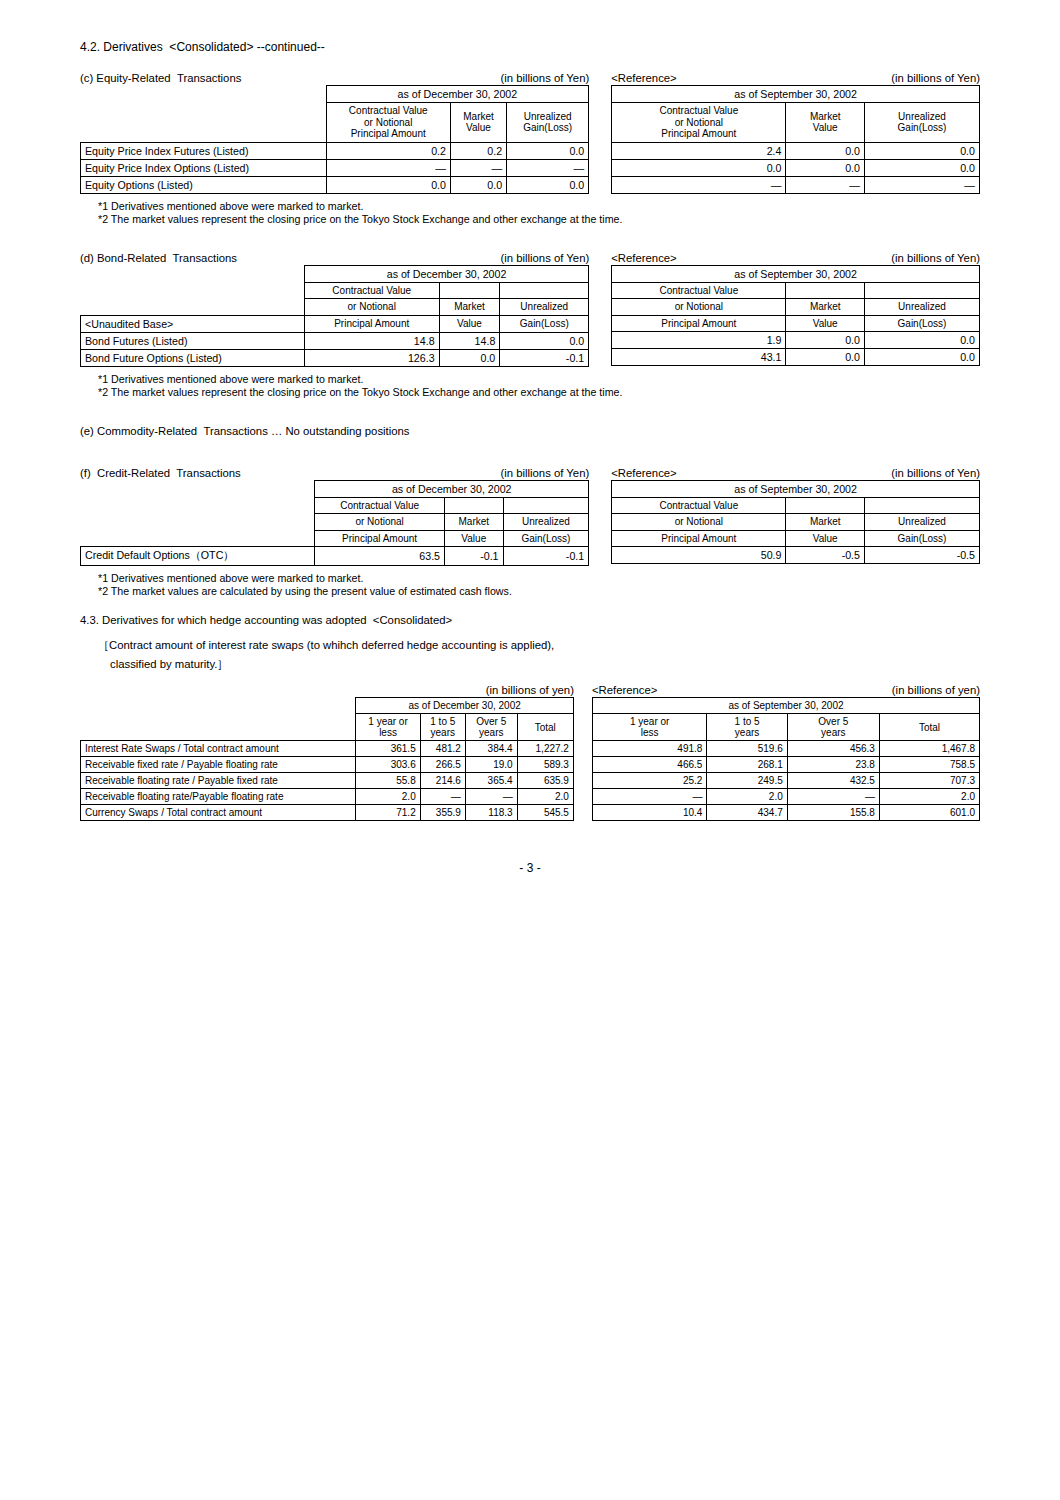4.2. Derivatives <Consolidated> --continued--
(c) Equity-Related Transactions (in billions of Yen)
| | as of December 30, 2002 |
| | Contractual Value or Notional Principal Amount | Market Value | Unrealized Gain(Loss) |
| Equity Price Index Futures (Listed) | 0.2 | 0.2 | 0.0 |
| Equity Price Index Options (Listed) | — | — | — |
| Equity Options (Listed) | 0.0 | 0.0 | 0.0 |
<Reference> (in billions of Yen)
| as of September 30, 2002 |
| --- |
| Contractual Value or Notional Principal Amount | Market Value | Unrealized Gain(Loss) |
| 2.4 | 0.0 | 0.0 |
| 0.0 | 0.0 | 0.0 |
| — | — | — |
*1 Derivatives mentioned above were marked to market.
*2 The market values represent the closing price on the Tokyo Stock Exchange and other exchange at the time.
(d) Bond-Related Transactions (in billions of Yen)
| | as of December 30, 2002 |
| | Contractual Value | | |
| | or Notional | Market | Unrealized |
| <Unaudited Base> | Principal Amount | Value | Gain(Loss) |
| Bond Futures (Listed) | 14.8 | 14.8 | 0.0 |
| Bond Future Options (Listed) | 126.3 | 0.0 | -0.1 |
<Reference> (in billions of Yen)
| as of September 30, 2002 |
| --- |
| Contractual Value | | |
| or Notional | Market | Unrealized |
| Principal Amount | Value | Gain(Loss) |
| 1.9 | 0.0 | 0.0 |
| 43.1 | 0.0 | 0.0 |
*1 Derivatives mentioned above were marked to market.
*2 The market values represent the closing price on the Tokyo Stock Exchange and other exchange at the time.
(e) Commodity-Related Transactions … No outstanding positions
(f) Credit-Related Transactions (in billions of Yen)
| | as of December 30, 2002 |
| | Contractual Value | | |
| | or Notional | Market | Unrealized |
| | Principal Amount | Value | Gain(Loss) |
| Credit Default Options（OTC） | 63.5 | -0.1 | -0.1 |
<Reference> (in billions of Yen)
| as of September 30, 2002 |
| --- |
| Contractual Value | | |
| or Notional | Market | Unrealized |
| Principal Amount | Value | Gain(Loss) |
| 50.9 | -0.5 | -0.5 |
*1 Derivatives mentioned above were marked to market.
*2 The market values are calculated by using the present value of estimated cash flows.
4.3. Derivatives for which hedge accounting was adopted <Consolidated>
［Contract amount of interest rate swaps (to whihch deferred hedge accounting is applied),
classified by maturity.］
(in billions of yen)
| | as of December 30, 2002 |
| | 1 year or less | 1 to 5 years | Over 5 years | Total |
| Interest Rate Swaps / Total contract amount | 361.5 | 481.2 | 384.4 | 1,227.2 |
| Receivable fixed rate / Payable floating rate | 303.6 | 266.5 | 19.0 | 589.3 |
| Receivable floating rate / Payable fixed rate | 55.8 | 214.6 | 365.4 | 635.9 |
| Receivable floating rate/Payable floating rate | 2.0 | — | — | 2.0 |
| Currency Swaps / Total contract amount | 71.2 | 355.9 | 118.3 | 545.5 |
<Reference> (in billions of yen)
| as of September 30, 2002 |
| --- |
| 1 year or less | 1 to 5 years | Over 5 years | Total |
| 491.8 | 519.6 | 456.3 | 1,467.8 |
| 466.5 | 268.1 | 23.8 | 758.5 |
| 25.2 | 249.5 | 432.5 | 707.3 |
| — | 2.0 | — | 2.0 |
| 10.4 | 434.7 | 155.8 | 601.0 |
- 3 -